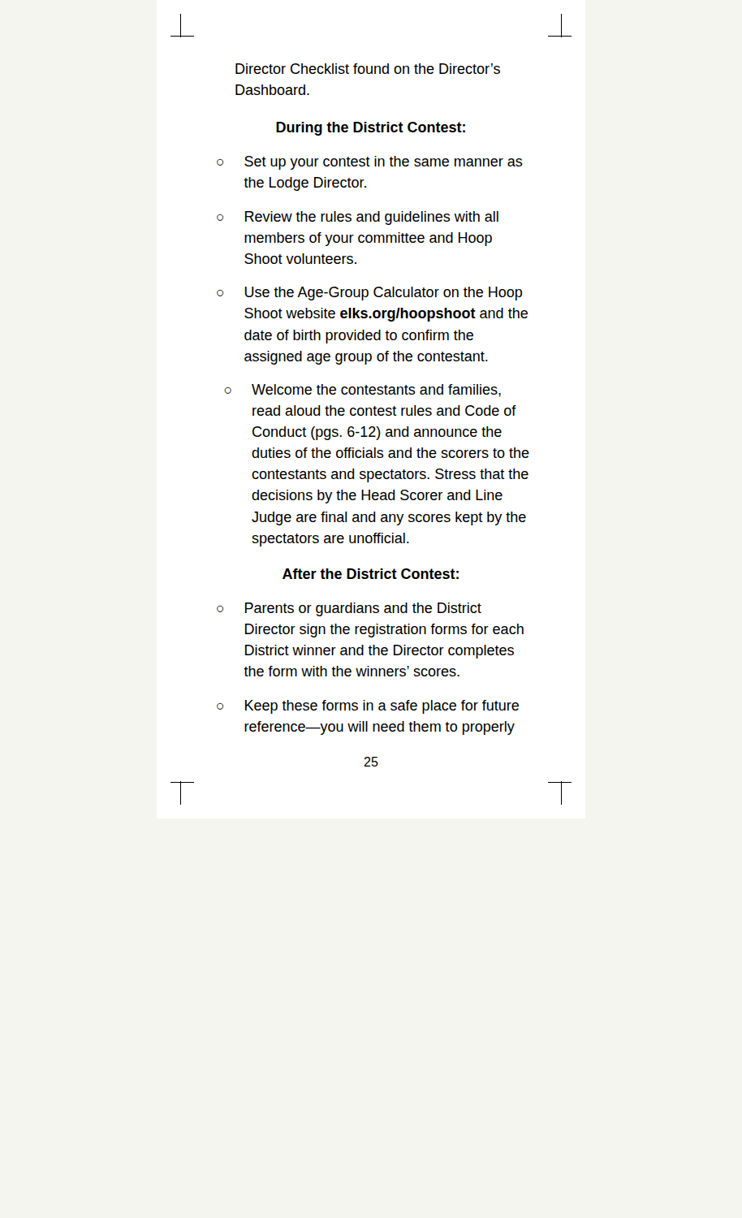Director Checklist found on the Director’s Dashboard.
During the District Contest:
Set up your contest in the same manner as the Lodge Director.
Review the rules and guidelines with all members of your committee and Hoop Shoot volunteers.
Use the Age-Group Calculator on the Hoop Shoot website elks.org/hoopshoot and the date of birth provided to confirm the assigned age group of the contestant.
Welcome the contestants and families, read aloud the contest rules and Code of Conduct (pgs. 6-12) and announce the duties of the officials and the scorers to the contestants and spectators. Stress that the decisions by the Head Scorer and Line Judge are final and any scores kept by the spectators are unofficial.
After the District Contest:
Parents or guardians and the District Director sign the registration forms for each District winner and the Director completes the form with the winners’ scores.
Keep these forms in a safe place for future reference—you will need them to properly
25